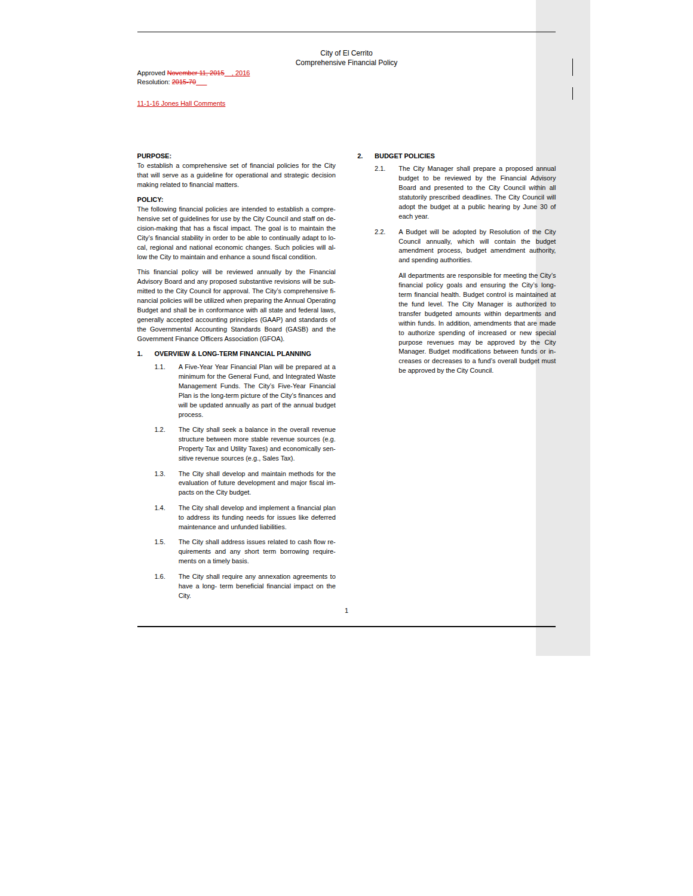City of El Cerrito
Comprehensive Financial Policy
Approved November 11, 2015 , 2016
Resolution: 2015-70
11-1-16 Jones Hall Comments
PURPOSE:
To establish a comprehensive set of financial policies for the City that will serve as a guideline for operational and strategic decision making related to financial matters.
POLICY:
The following financial policies are intended to establish a comprehensive set of guidelines for use by the City Council and staff on decision-making that has a fiscal impact. The goal is to maintain the City’s financial stability in order to be able to continually adapt to local, regional and national economic changes. Such policies will allow the City to maintain and enhance a sound fiscal condition.
This financial policy will be reviewed annually by the Financial Advisory Board and any proposed substantive revisions will be submitted to the City Council for approval. The City’s comprehensive financial policies will be utilized when preparing the Annual Operating Budget and shall be in conformance with all state and federal laws, generally accepted accounting principles (GAAP) and standards of the Governmental Accounting Standards Board (GASB) and the Government Finance Officers Association (GFOA).
OVERVIEW & LONG-TERM FINANCIAL PLANNING
1.1. A Five-Year Year Financial Plan will be prepared at a minimum for the General Fund, and Integrated Waste Management Funds. The City’s Five-Year Financial Plan is the long-term picture of the City’s finances and will be updated annually as part of the annual budget process.
1.2. The City shall seek a balance in the overall revenue structure between more stable revenue sources (e.g. Property Tax and Utility Taxes) and economically sensitive revenue sources (e.g., Sales Tax).
1.3. The City shall develop and maintain methods for the evaluation of future development and major fiscal impacts on the City budget.
1.4. The City shall develop and implement a financial plan to address its funding needs for issues like deferred maintenance and unfunded liabilities.
1.5. The City shall address issues related to cash flow requirements and any short term borrowing requirements on a timely basis.
1.6. The City shall require any annexation agreements to have a long- term beneficial financial impact on the City.
BUDGET POLICIES
2.1. The City Manager shall prepare a proposed annual budget to be reviewed by the Financial Advisory Board and presented to the City Council within all statutorily prescribed deadlines. The City Council will adopt the budget at a public hearing by June 30 of each year.
2.2. A Budget will be adopted by Resolution of the City Council annually, which will contain the budget amendment process, budget amendment authority, and spending authorities.
All departments are responsible for meeting the City’s financial policy goals and ensuring the City’s long-term financial health. Budget control is maintained at the fund level. The City Manager is authorized to transfer budgeted amounts within departments and within funds. In addition, amendments that are made to authorize spending of increased or new special purpose revenues may be approved by the City Manager. Budget modifications between funds or increases or decreases to a fund’s overall budget must be approved by the City Council.
1